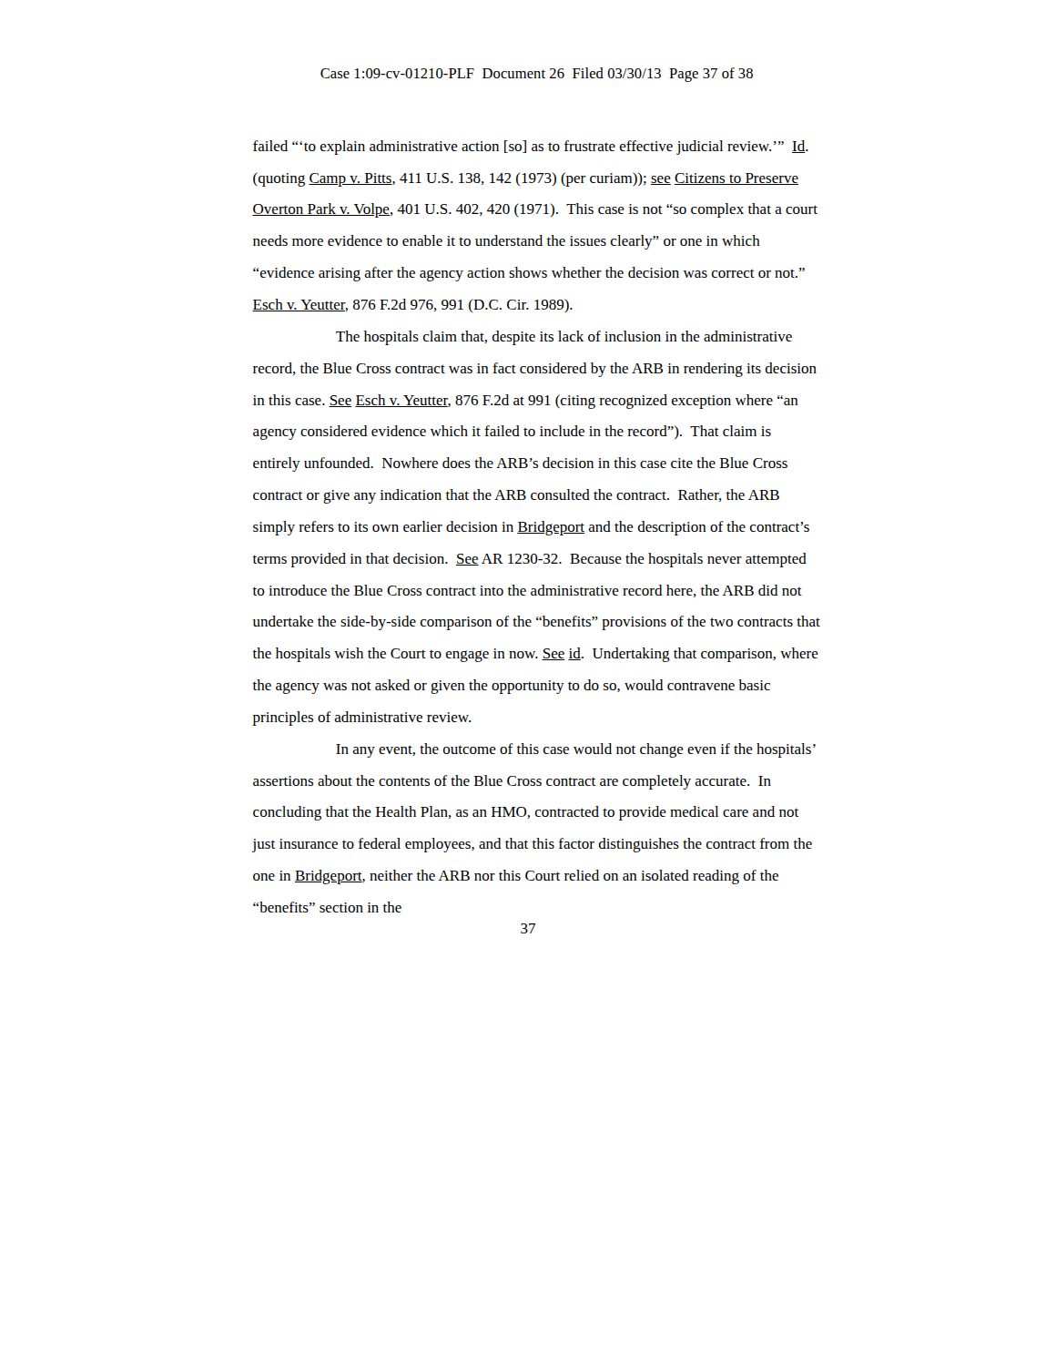Case 1:09-cv-01210-PLF Document 26 Filed 03/30/13 Page 37 of 38
failed “‘to explain administrative action [so] as to frustrate effective judicial review.’” Id. (quoting Camp v. Pitts, 411 U.S. 138, 142 (1973) (per curiam)); see Citizens to Preserve Overton Park v. Volpe, 401 U.S. 402, 420 (1971). This case is not “so complex that a court needs more evidence to enable it to understand the issues clearly” or one in which “evidence arising after the agency action shows whether the decision was correct or not.” Esch v. Yeutter, 876 F.2d 976, 991 (D.C. Cir. 1989).
The hospitals claim that, despite its lack of inclusion in the administrative record, the Blue Cross contract was in fact considered by the ARB in rendering its decision in this case. See Esch v. Yeutter, 876 F.2d at 991 (citing recognized exception where “an agency considered evidence which it failed to include in the record”). That claim is entirely unfounded. Nowhere does the ARB’s decision in this case cite the Blue Cross contract or give any indication that the ARB consulted the contract. Rather, the ARB simply refers to its own earlier decision in Bridgeport and the description of the contract’s terms provided in that decision. See AR 1230-32. Because the hospitals never attempted to introduce the Blue Cross contract into the administrative record here, the ARB did not undertake the side-by-side comparison of the “benefits” provisions of the two contracts that the hospitals wish the Court to engage in now. See id. Undertaking that comparison, where the agency was not asked or given the opportunity to do so, would contravene basic principles of administrative review.
In any event, the outcome of this case would not change even if the hospitals’ assertions about the contents of the Blue Cross contract are completely accurate. In concluding that the Health Plan, as an HMO, contracted to provide medical care and not just insurance to federal employees, and that this factor distinguishes the contract from the one in Bridgeport, neither the ARB nor this Court relied on an isolated reading of the “benefits” section in the
37